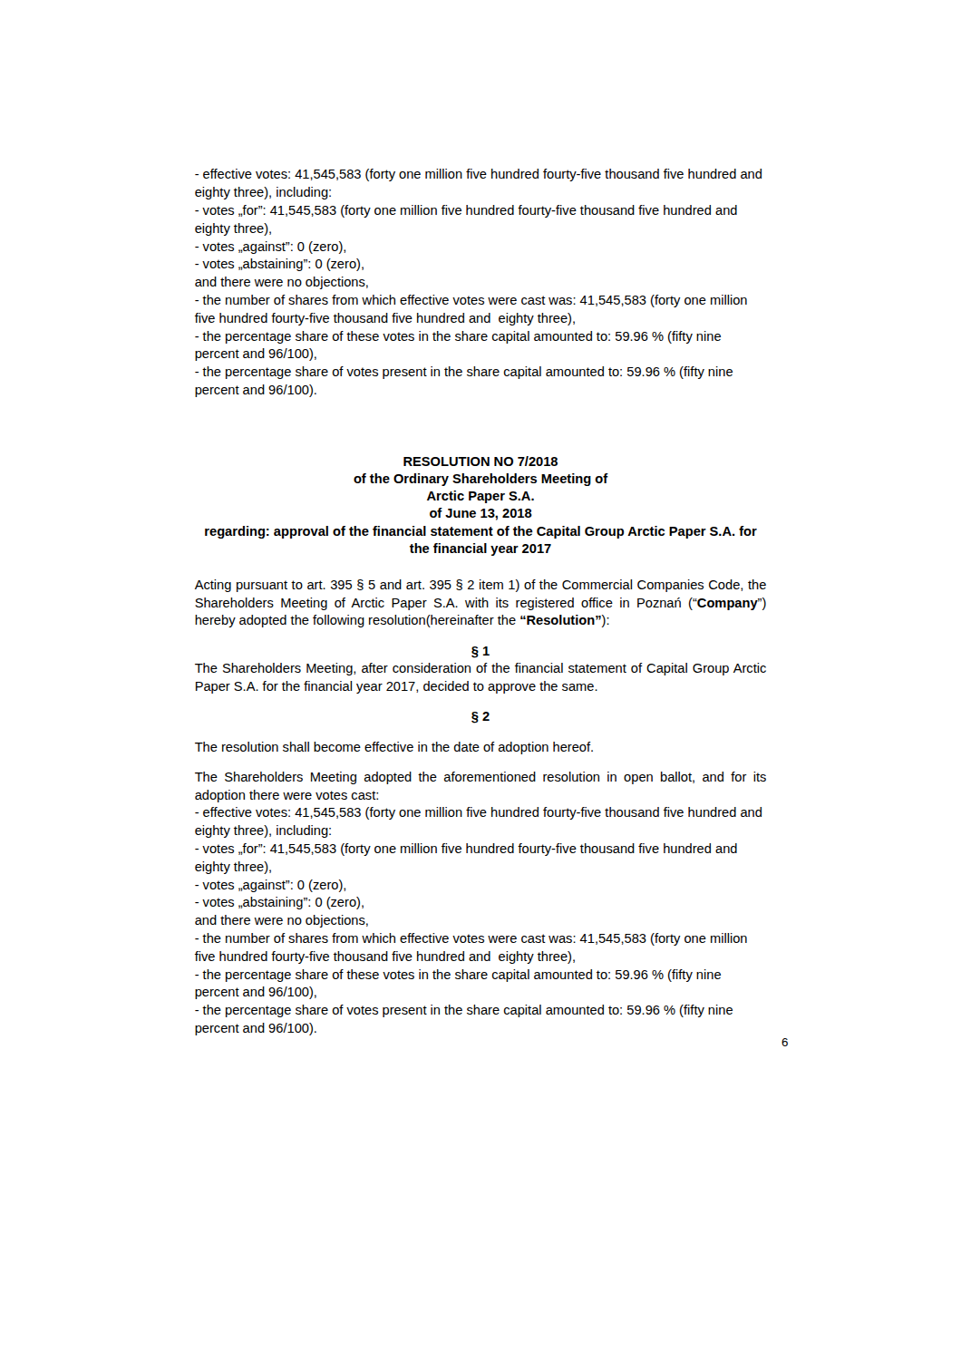♛ ♛ ARCTIC PAPER
- effective votes: 41,545,583 (forty one million five hundred fourty-five thousand five hundred and eighty three), including:
- votes „for”: 41,545,583 (forty one million five hundred fourty-five thousand five hundred and eighty three),
- votes „against”: 0 (zero),
- votes „abstaining”: 0 (zero),
and there were no objections,
- the number of shares from which effective votes were cast was: 41,545,583 (forty one million five hundred fourty-five thousand five hundred and eighty three),
- the percentage share of these votes in the share capital amounted to: 59.96 % (fifty nine percent and 96/100),
- the percentage share of votes present in the share capital amounted to: 59.96 % (fifty nine percent and 96/100).
RESOLUTION NO 7/2018
of the Ordinary Shareholders Meeting of
Arctic Paper S.A.
of June 13, 2018
regarding: approval of the financial statement of the Capital Group Arctic Paper S.A. for the financial year 2017
Acting pursuant to art. 395 § 5 and art. 395 § 2 item 1) of the Commercial Companies Code, the Shareholders Meeting of Arctic Paper S.A. with its registered office in Poznań (“Company”) hereby adopted the following resolution(hereinafter the “Resolution”):
§ 1
The Shareholders Meeting, after consideration of the financial statement of Capital Group Arctic Paper S.A. for the financial year 2017, decided to approve the same.
§ 2
The resolution shall become effective in the date of adoption hereof.
The Shareholders Meeting adopted the aforementioned resolution in open ballot, and for its adoption there were votes cast:
- effective votes: 41,545,583 (forty one million five hundred fourty-five thousand five hundred and eighty three), including:
- votes „for”: 41,545,583 (forty one million five hundred fourty-five thousand five hundred and eighty three),
- votes „against”: 0 (zero),
- votes „abstaining”: 0 (zero),
and there were no objections,
- the number of shares from which effective votes were cast was: 41,545,583 (forty one million five hundred fourty-five thousand five hundred and eighty three),
- the percentage share of these votes in the share capital amounted to: 59.96 % (fifty nine percent and 96/100),
- the percentage share of votes present in the share capital amounted to: 59.96 % (fifty nine percent and 96/100).
6